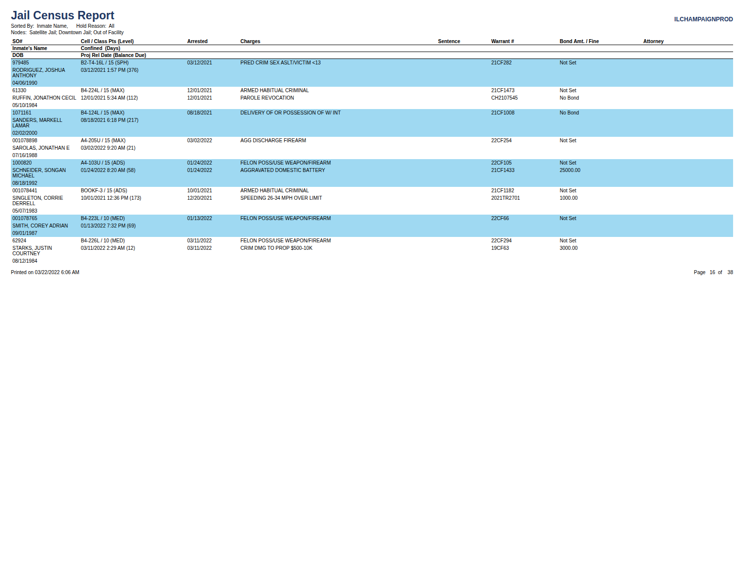ILCHAMPAIGNPROD
Jail Census Report
Sorted By: Inmate Name, Hold Reason: All
Nodes: Satellite Jail; Downtown Jail; Out of Facility
| SO# | Cell / Class Pts (Level) | Arrested | Charges | Sentence | Warrant # | Bond Amt. / Fine | Attorney |
| --- | --- | --- | --- | --- | --- | --- | --- |
| Inmate's Name | Confined (Days) | | | | | | |
| DOB | Proj Rel Date (Balance Due) | | | | | | |
| 979485 | B2-T4-16L / 15 (SPH) | 03/12/2021 | PRED CRIM SEX ASLT/VICTIM <13 | | 21CF282 | Not Set | |
| RODRIGUEZ, JOSHUA ANTHONY | 03/12/2021 1:57 PM (376) | | | | | | |
| 04/06/1990 | | | | | | | |
| 61330 | B4-224L / 15 (MAX) | 12/01/2021 | ARMED HABITUAL CRIMINAL | | 21CF1473 | Not Set | |
| RUFFIN, JONATHON CECIL | 12/01/2021 5:34 AM (112) | 12/01/2021 | PAROLE REVOCATION | | CH2107545 | No Bond | |
| 05/10/1984 | | | | | | | |
| 1071161 | B4-124L / 15 (MAX) | 08/18/2021 | DELIVERY OF OR POSSESSION OF W/ INT | | 21CF1008 | No Bond | |
| SANDERS, MARKELL LAMAR | 08/18/2021 6:18 PM (217) | | | | | | |
| 02/02/2000 | | | | | | | |
| 001078898 | A4-205U / 15 (MAX) | 03/02/2022 | AGG DISCHARGE FIREARM | | 22CF254 | Not Set | |
| SAROLAS, JONATHAN E | 03/02/2022 9:20 AM (21) | | | | | | |
| 07/16/1988 | | | | | | | |
| 1000820 | A4-103U / 15 (ADS) | 01/24/2022 | FELON POSS/USE WEAPON/FIREARM | | 22CF105 | Not Set | |
| SCHNEIDER, SONGAN MICHAEL | 01/24/2022 8:20 AM (58) | 01/24/2022 | AGGRAVATED DOMESTIC BATTERY | | 21CF1433 | 25000.00 | |
| 08/18/1992 | | | | | | | |
| 001078441 | BOOKF-3 / 15 (ADS) | 10/01/2021 | ARMED HABITUAL CRIMINAL | | 21CF1182 | Not Set | |
| SINGLETON, CORRIE DERRELL | 10/01/2021 12:36 PM (173) | 12/20/2021 | SPEEDING 26-34 MPH OVER LIMIT | | 2021TR2701 | 1000.00 | |
| 05/07/1983 | | | | | | | |
| 001078765 | B4-223L / 10 (MED) | 01/13/2022 | FELON POSS/USE WEAPON/FIREARM | | 22CF66 | Not Set | |
| SMITH, COREY ADRIAN | 01/13/2022 7:32 PM (69) | | | | | | |
| 09/01/1987 | | | | | | | |
| 62924 | B4-226L / 10 (MED) | 03/11/2022 | FELON POSS/USE WEAPON/FIREARM | | 22CF294 | Not Set | |
| STARKS, JUSTIN COURTNEY | 03/11/2022 2:29 AM (12) | 03/11/2022 | CRIM DMG TO PROP $500-10K | | 19CF63 | 3000.00 | |
| 08/12/1984 | | | | | | | |
Printed on 03/22/2022 6:06 AM
Page 16 of 38